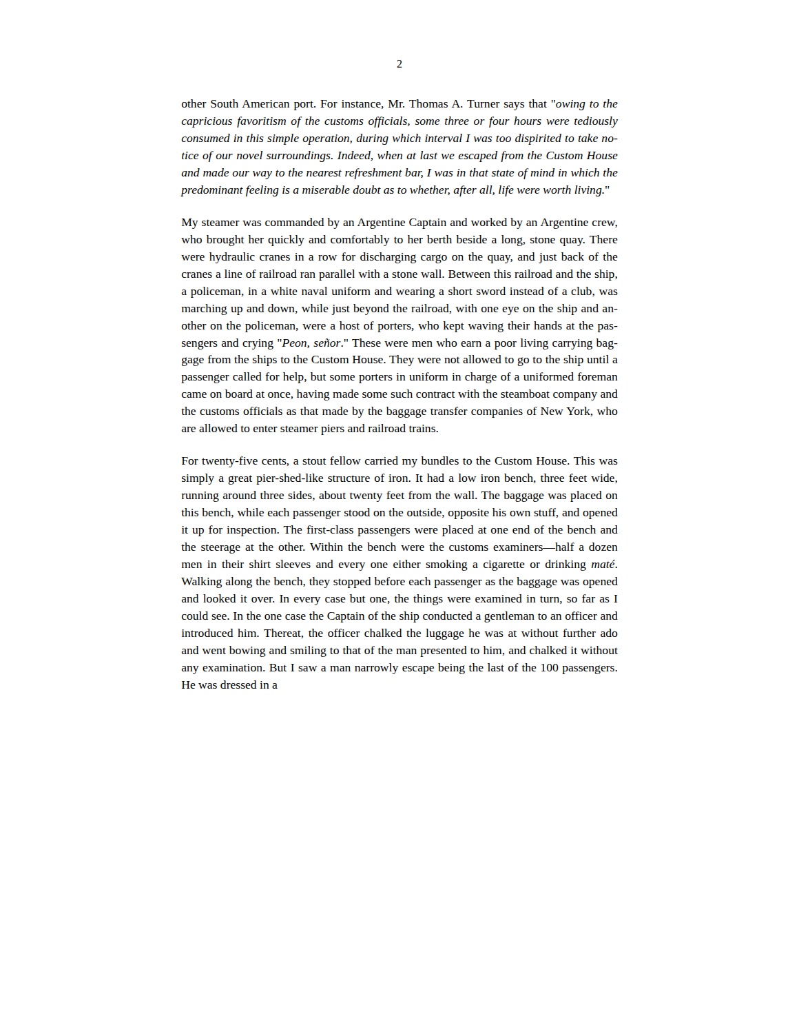2
other South American port. For instance, Mr. Thomas A. Turner says that "owing to the capricious favoritism of the customs officials, some three or four hours were tediously consumed in this simple operation, during which interval I was too dispirited to take notice of our novel surroundings. Indeed, when at last we escaped from the Custom House and made our way to the nearest refreshment bar, I was in that state of mind in which the predominant feeling is a miserable doubt as to whether, after all, life were worth living."
My steamer was commanded by an Argentine Captain and worked by an Argentine crew, who brought her quickly and comfortably to her berth beside a long, stone quay. There were hydraulic cranes in a row for discharging cargo on the quay, and just back of the cranes a line of railroad ran parallel with a stone wall. Between this railroad and the ship, a policeman, in a white naval uniform and wearing a short sword instead of a club, was marching up and down, while just beyond the railroad, with one eye on the ship and another on the policeman, were a host of porters, who kept waving their hands at the passengers and crying "Peon, señor." These were men who earn a poor living carrying baggage from the ships to the Custom House. They were not allowed to go to the ship until a passenger called for help, but some porters in uniform in charge of a uniformed foreman came on board at once, having made some such contract with the steamboat company and the customs officials as that made by the baggage transfer companies of New York, who are allowed to enter steamer piers and railroad trains.
For twenty-five cents, a stout fellow carried my bundles to the Custom House. This was simply a great pier-shed-like structure of iron. It had a low iron bench, three feet wide, running around three sides, about twenty feet from the wall. The baggage was placed on this bench, while each passenger stood on the outside, opposite his own stuff, and opened it up for inspection. The first-class passengers were placed at one end of the bench and the steerage at the other. Within the bench were the customs examiners—half a dozen men in their shirt sleeves and every one either smoking a cigarette or drinking maté. Walking along the bench, they stopped before each passenger as the baggage was opened and looked it over. In every case but one, the things were examined in turn, so far as I could see. In the one case the Captain of the ship conducted a gentleman to an officer and introduced him. Thereat, the officer chalked the luggage he was at without further ado and went bowing and smiling to that of the man presented to him, and chalked it without any examination. But I saw a man narrowly escape being the last of the 100 passengers. He was dressed in a